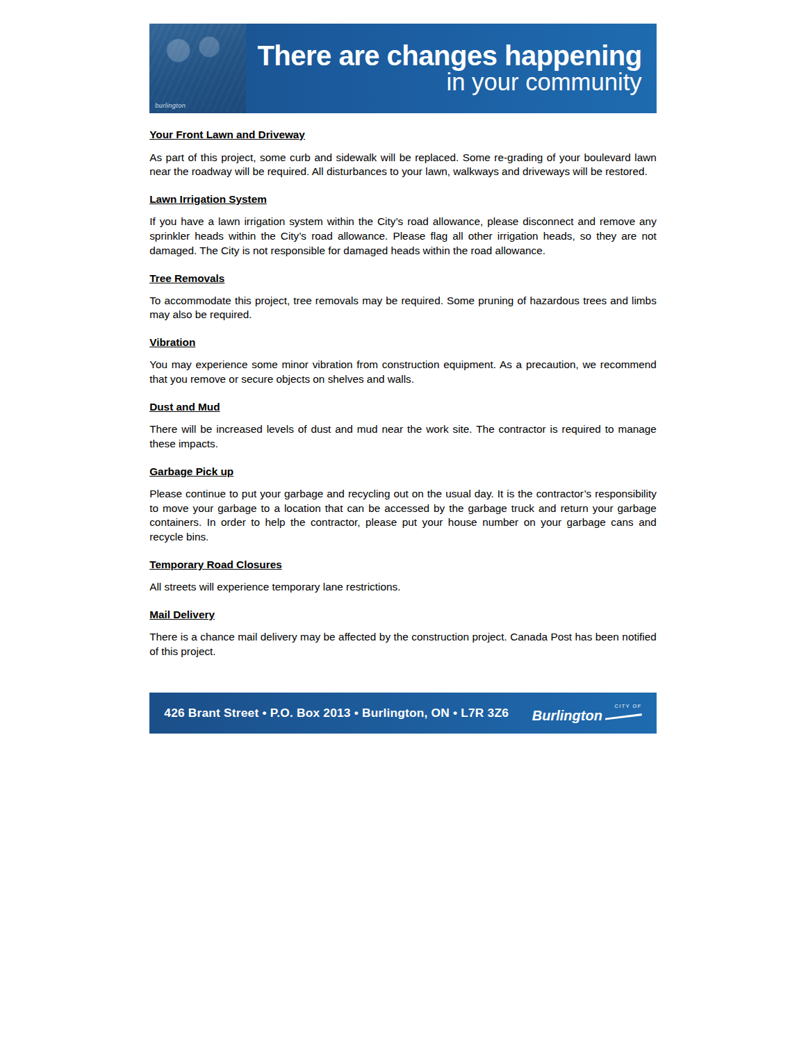burlington
There are changes happening in your community
Your Front Lawn and Driveway
As part of this project, some curb and sidewalk will be replaced. Some re-grading of your boulevard lawn near the roadway will be required. All disturbances to your lawn, walkways and driveways will be restored.
Lawn Irrigation System
If you have a lawn irrigation system within the City’s road allowance, please disconnect and remove any sprinkler heads within the City’s road allowance. Please flag all other irrigation heads, so they are not damaged. The City is not responsible for damaged heads within the road allowance.
Tree Removals
To accommodate this project, tree removals may be required. Some pruning of hazardous trees and limbs may also be required.
Vibration
You may experience some minor vibration from construction equipment. As a precaution, we recommend that you remove or secure objects on shelves and walls.
Dust and Mud
There will be increased levels of dust and mud near the work site. The contractor is required to manage these impacts.
Garbage Pick up
Please continue to put your garbage and recycling out on the usual day. It is the contractor’s responsibility to move your garbage to a location that can be accessed by the garbage truck and return your garbage containers. In order to help the contractor, please put your house number on your garbage cans and recycle bins.
Temporary Road Closures
All streets will experience temporary lane restrictions.
Mail Delivery
There is a chance mail delivery may be affected by the construction project. Canada Post has been notified of this project.
426 Brant Street • P.O. Box 2013 • Burlington, ON • L7R 3Z6
City of Burlington